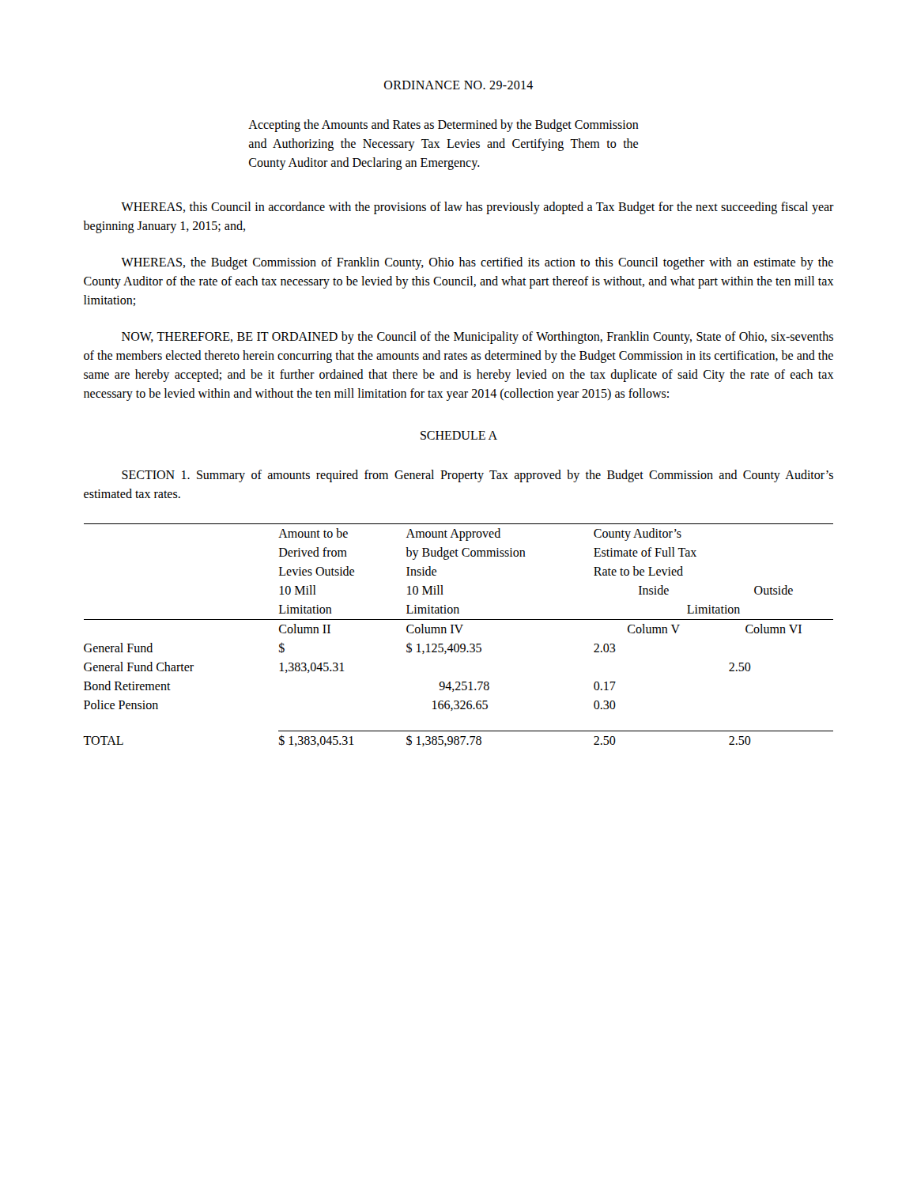ORDINANCE NO. 29-2014
Accepting the Amounts and Rates as Determined by the Budget Commission and Authorizing the Necessary Tax Levies and Certifying Them to the County Auditor and Declaring an Emergency.
WHEREAS, this Council in accordance with the provisions of law has previously adopted a Tax Budget for the next succeeding fiscal year beginning January 1, 2015; and,
WHEREAS, the Budget Commission of Franklin County, Ohio has certified its action to this Council together with an estimate by the County Auditor of the rate of each tax necessary to be levied by this Council, and what part thereof is without, and what part within the ten mill tax limitation;
NOW, THEREFORE, BE IT ORDAINED by the Council of the Municipality of Worthington, Franklin County, State of Ohio, six-sevenths of the members elected thereto herein concurring that the amounts and rates as determined by the Budget Commission in its certification, be and the same are hereby accepted; and be it further ordained that there be and is hereby levied on the tax duplicate of said City the rate of each tax necessary to be levied within and without the ten mill limitation for tax year 2014 (collection year 2015) as follows:
SCHEDULE A
SECTION 1. Summary of amounts required from General Property Tax approved by the Budget Commission and County Auditor’s estimated tax rates.
| | Amount to be | Amount Approved | County Auditor’s |
| --- | --- | --- | --- |
| | Derived from | by Budget Commission | Estimate of Full Tax |
| | Levies Outside | Inside | Rate to be Levied |
| | 10 Mill | 10 Mill | Inside | Outside |
| | Limitation | Limitation | Limitation |
| | Column II | Column IV | Column V | Column VI |
| General Fund | $ | $ 1,125,409.35 | 2.03 | |
| General Fund Charter | 1,383,045.31 | | | 2.50 |
| Bond Retirement | | 94,251.78 | 0.17 | |
| Police Pension | | 166,326.65 | 0.30 | |
| TOTAL | $ 1,383,045.31 | $ 1,385,987.78 | 2.50 | 2.50 |